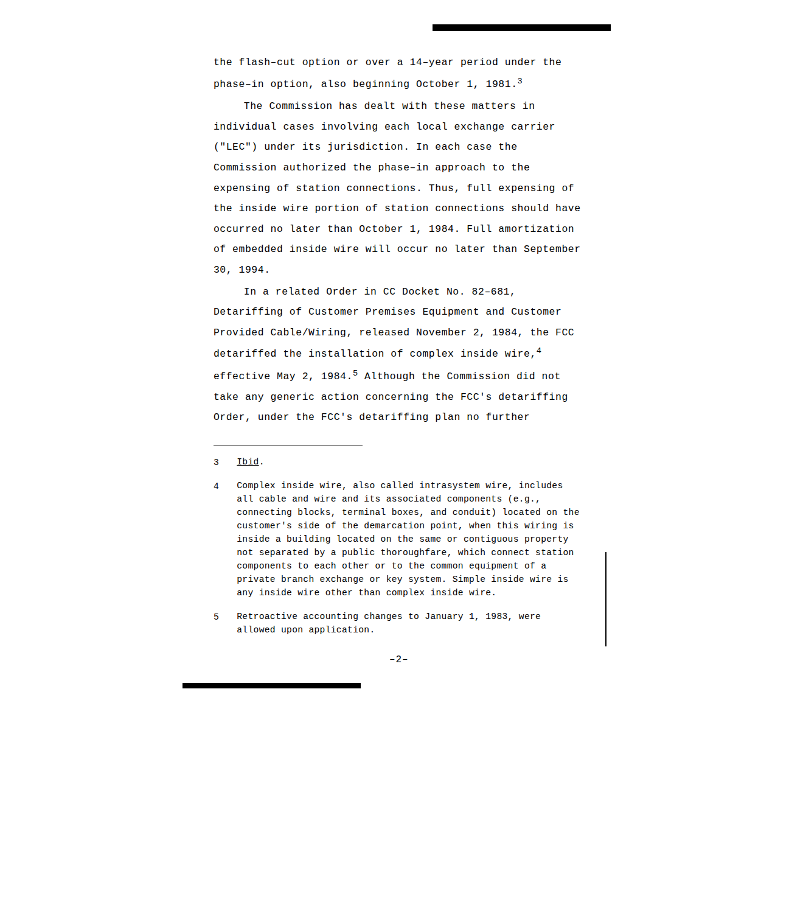the flash–cut option or over a 14–year period under the phase–in option, also beginning October 1, 1981.3
The Commission has dealt with these matters in individual cases involving each local exchange carrier ("LEC") under its jurisdiction. In each case the Commission authorized the phase–in approach to the expensing of station connections. Thus, full expensing of the inside wire portion of station connections should have occurred no later than October 1, 1984. Full amortization of embedded inside wire will occur no later than September 30, 1994.
In a related Order in CC Docket No. 82–681, Detariffing of Customer Premises Equipment and Customer Provided Cable/Wiring, released November 2, 1984, the FCC detariffed the installation of complex inside wire,4 effective May 2, 1984.5 Although the Commission did not take any generic action concerning the FCC's detariffing Order, under the FCC's detariffing plan no further
3
Ibid.
4
Complex inside wire, also called intrasystem wire, includes all cable and wire and its associated components (e.g., connecting blocks, terminal boxes, and conduit) located on the customer's side of the demarcation point, when this wiring is inside a building located on the same or contiguous property not separated by a public thoroughfare, which connect station components to each other or to the common equipment of a private branch exchange or key system. Simple inside wire is any inside wire other than complex inside wire.
5
Retroactive accounting changes to January 1, 1983, were allowed upon application.
–2–